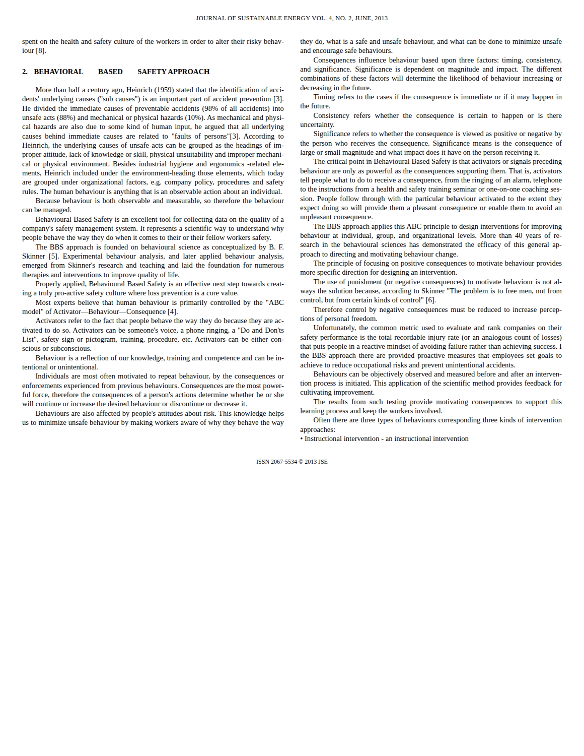JOURNAL OF SUSTAINABLE ENERGY VOL. 4, NO. 2, JUNE, 2013
spent on the health and safety culture of the workers in order to alter their risky behaviour [8].
2. BEHAVIORAL BASED SAFETY APPROACH
More than half a century ago, Heinrich (1959) stated that the identification of accidents' underlying causes ("sub causes") is an important part of accident prevention [3]. He divided the immediate causes of preventable accidents (98% of all accidents) into unsafe acts (88%) and mechanical or physical hazards (10%). As mechanical and physical hazards are also due to some kind of human input, he argued that all underlying causes behind immediate causes are related to "faults of persons"[3]. According to Heinrich, the underlying causes of unsafe acts can be grouped as the headings of improper attitude, lack of knowledge or skill, physical unsuitability and improper mechanical or physical environment. Besides industrial hygiene and ergonomics -related elements, Heinrich included under the environment-heading those elements, which today are grouped under organizational factors, e.g. company policy, procedures and safety rules. The human behaviour is anything that is an observable action about an individual.
Because behaviour is both observable and measurable, so therefore the behaviour can be managed.
Behavioural Based Safety is an excellent tool for collecting data on the quality of a company's safety management system. It represents a scientific way to understand why people behave the way they do when it comes to their or their fellow workers safety.
The BBS approach is founded on behavioural science as conceptualized by B. F. Skinner [5]. Experimental behaviour analysis, and later applied behaviour analysis, emerged from Skinner's research and teaching and laid the foundation for numerous therapies and interventions to improve quality of life.
Properly applied, Behavioural Based Safety is an effective next step towards creating a truly pro-active safety culture where loss prevention is a core value.
Most experts believe that human behaviour is primarily controlled by the "ABC model" of Activator—Behaviour—Consequence [4].
Activators refer to the fact that people behave the way they do because they are activated to do so. Activators can be someone's voice, a phone ringing, a "Do and Don'ts List", safety sign or pictogram, training, procedure, etc. Activators can be either conscious or subconscious.
Behaviour is a reflection of our knowledge, training and competence and can be intentional or unintentional.
Individuals are most often motivated to repeat behaviour, by the consequences or enforcements experienced from previous behaviours. Consequences are the most powerful force, therefore the consequences of a person's actions determine whether he or she will continue or increase the desired behaviour or discontinue or decrease it.
Behaviours are also affected by people's attitudes about risk. This knowledge helps us to minimize unsafe behaviour by making workers aware of why they behave the way they do, what is a safe and unsafe behaviour, and what can be done to minimize unsafe and encourage safe behaviours.
Consequences influence behaviour based upon three factors: timing, consistency, and significance. Significance is dependent on magnitude and impact. The different combinations of these factors will determine the likelihood of behaviour increasing or decreasing in the future.
Timing refers to the cases if the consequence is immediate or if it may happen in the future.
Consistency refers whether the consequence is certain to happen or is there uncertainty.
Significance refers to whether the consequence is viewed as positive or negative by the person who receives the consequence. Significance means is the consequence of large or small magnitude and what impact does it have on the person receiving it.
The critical point in Behavioural Based Safety is that activators or signals preceding behaviour are only as powerful as the consequences supporting them. That is, activators tell people what to do to receive a consequence, from the ringing of an alarm, telephone to the instructions from a health and safety training seminar or one-on-one coaching session. People follow through with the particular behaviour activated to the extent they expect doing so will provide them a pleasant consequence or enable them to avoid an unpleasant consequence.
The BBS approach applies this ABC principle to design interventions for improving behaviour at individual, group, and organizational levels. More than 40 years of research in the behavioural sciences has demonstrated the efficacy of this general approach to directing and motivating behaviour change.
The principle of focusing on positive consequences to motivate behaviour provides more specific direction for designing an intervention.
The use of punishment (or negative consequences) to motivate behaviour is not always the solution because, according to Skinner "The problem is to free men, not from control, but from certain kinds of control" [6].
Therefore control by negative consequences must be reduced to increase perceptions of personal freedom.
Unfortunately, the common metric used to evaluate and rank companies on their safety performance is the total recordable injury rate (or an analogous count of losses) that puts people in a reactive mindset of avoiding failure rather than achieving success. I the BBS approach there are provided proactive measures that employees set goals to achieve to reduce occupational risks and prevent unintentional accidents.
Behaviours can be objectively observed and measured before and after an intervention process is initiated. This application of the scientific method provides feedback for cultivating improvement.
The results from such testing provide motivating consequences to support this learning process and keep the workers involved.
Often there are three types of behaviours corresponding three kinds of intervention approaches:
• Instructional intervention - an instructional intervention
ISSN 2067-5534 © 2013 JSE